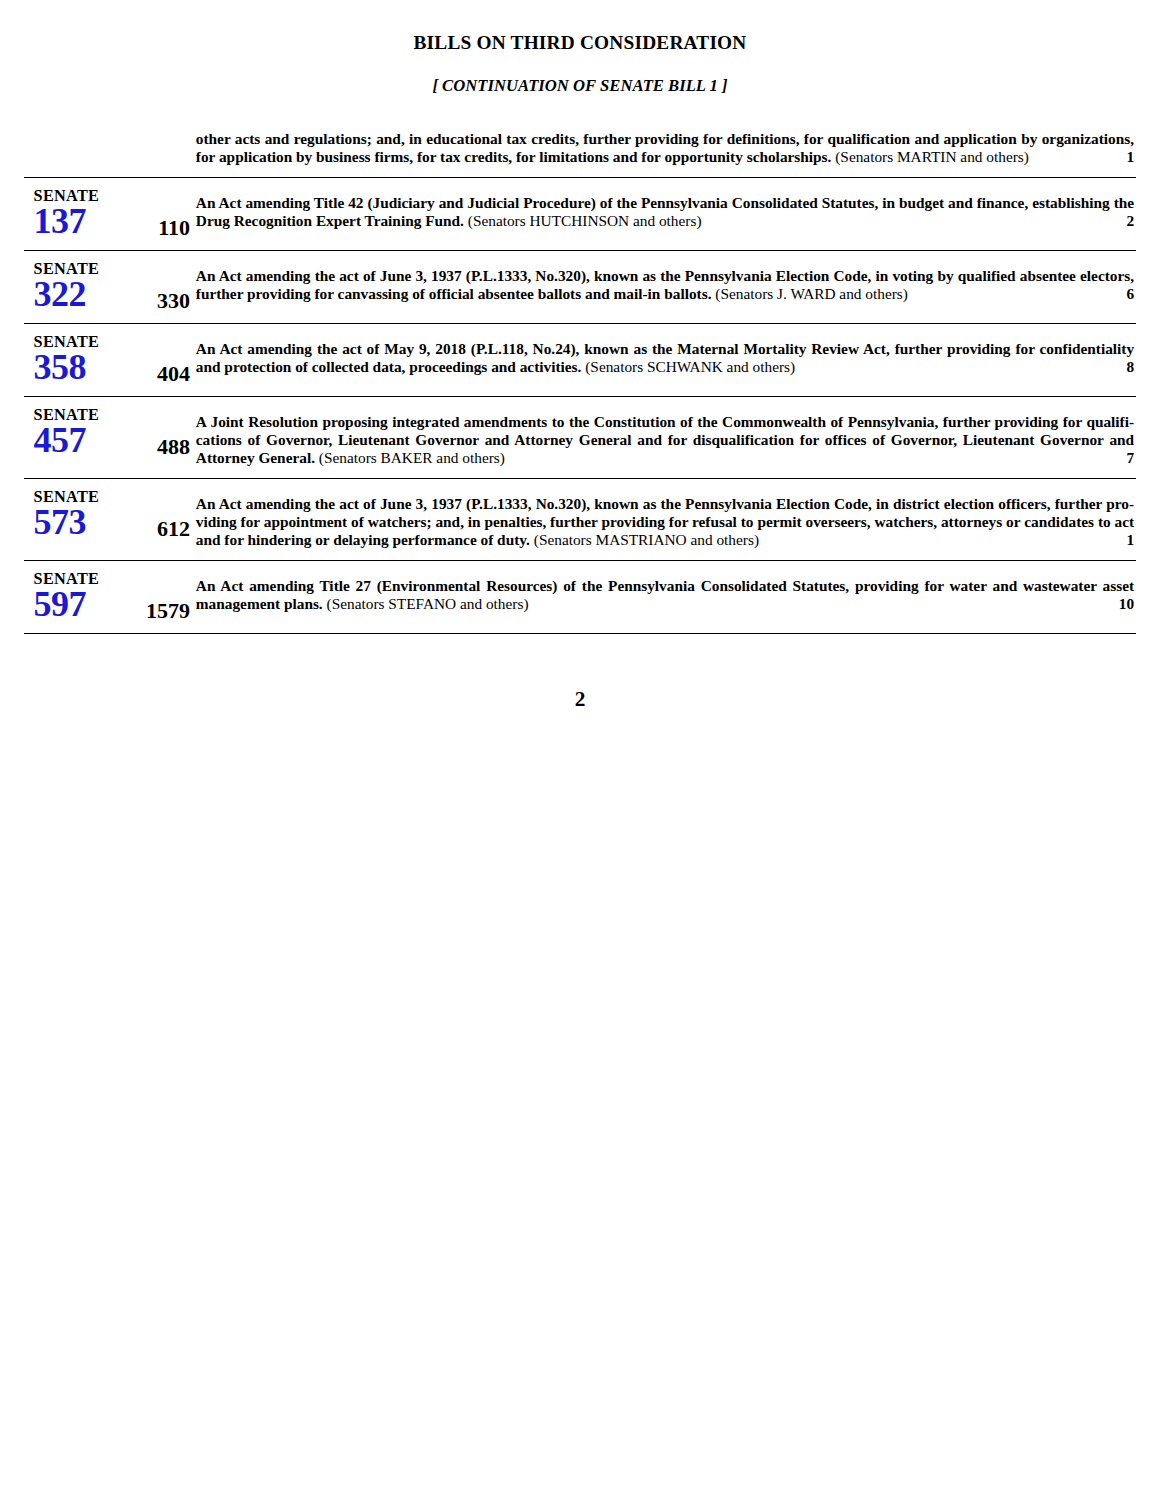BILLS ON THIRD CONSIDERATION
[ CONTINUATION OF SENATE BILL 1 ]
other acts and regulations; and, in educational tax credits, further providing for definitions, for qualification and application by organizations, for application by business firms, for tax credits, for limitations and for opportunity scholarships. (Senators MARTIN and others) 1
SENATE 137
110
An Act amending Title 42 (Judiciary and Judicial Procedure) of the Pennsylvania Consolidated Statutes, in budget and finance, establishing the Drug Recognition Expert Training Fund. (Senators HUTCHINSON and others) 2
SENATE 322
330
An Act amending the act of June 3, 1937 (P.L.1333, No.320), known as the Pennsylvania Election Code, in voting by qualified absentee electors, further providing for canvassing of official absentee ballots and mail-in ballots. (Senators J. WARD and others) 6
SENATE 358
404
An Act amending the act of May 9, 2018 (P.L.118, No.24), known as the Maternal Mortality Review Act, further providing for confidentiality and protection of collected data, proceedings and activities. (Senators SCHWANK and others) 8
SENATE 457
488
A Joint Resolution proposing integrated amendments to the Constitution of the Commonwealth of Pennsylvania, further providing for qualifications of Governor, Lieutenant Governor and Attorney General and for disqualification for offices of Governor, Lieutenant Governor and Attorney General. (Senators BAKER and others) 7
SENATE 573
612
An Act amending the act of June 3, 1937 (P.L.1333, No.320), known as the Pennsylvania Election Code, in district election officers, further providing for appointment of watchers; and, in penalties, further providing for refusal to permit overseers, watchers, attorneys or candidates to act and for hindering or delaying performance of duty. (Senators MASTRIANO and others) 1
SENATE 597
1579
An Act amending Title 27 (Environmental Resources) of the Pennsylvania Consolidated Statutes, providing for water and wastewater asset management plans. (Senators STEFANO and others) 10
2